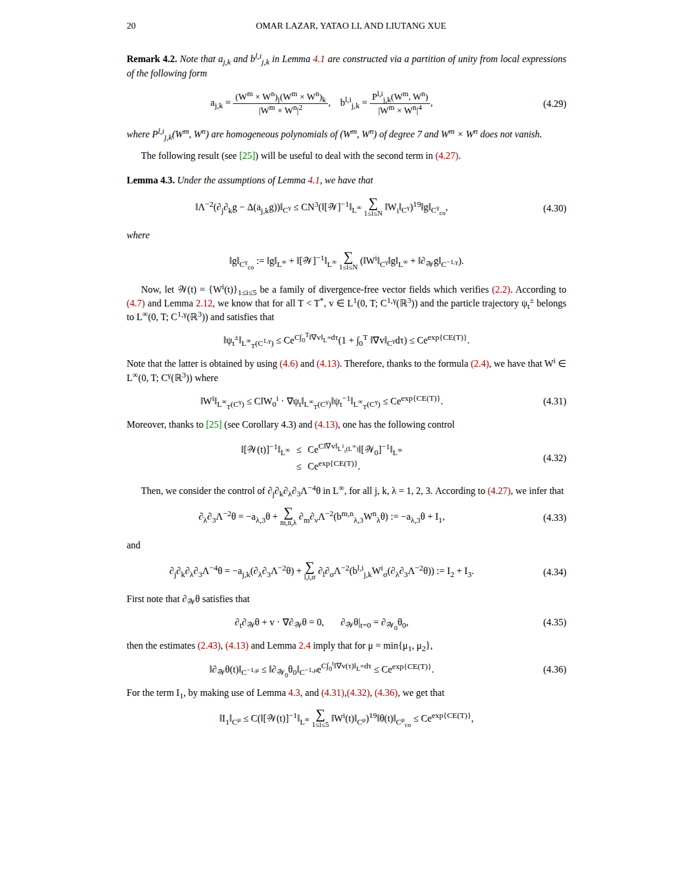20 OMAR LAZAR, YATAO LI, AND LIUTANG XUE
Remark 4.2. Note that aj,k and bl,ij,k in Lemma 4.1 are constructed via a partition of unity from local expressions of the following form
aj,k = (Wm × Wn)j(Wm × Wn)k|Wm × Wn|2, bl,ij,k = Pl,ij,k(Wm, Wn)|Wm × Wn|4, (4.29)
where Pl,ij,k(Wm, Wn) are homogeneous polynomials of (Wm, Wn) of degree 7 and Wm × Wn does not vanish.
The following result (see [25]) will be useful to deal with the second term in (4.27).
Lemma 4.3. Under the assumptions of Lemma 4.1, we have that
‖Λ−2(∂j∂kg − Δ(aj,kg))‖Cγ ≤ CN3(‖[𝒲]−1‖L∞ ∑1≤i≤N ‖Wi‖Cγ)19‖g‖Cγco, (4.30)
where
‖g‖Cγco := ‖g‖L∞ + ‖[𝒲]−1‖L∞ ∑1≤i≤N (‖Wi‖Cγ‖g‖L∞ + ‖∂𝒲g‖C−1,γ).
Now, let 𝒲(t) = {Wi(t)}1≤i≤5 be a family of divergence-free vector fields which verifies (2.2). According to (4.7) and Lemma 2.12, we know that for all T < T*, v ∈ L1(0, T; C1,γ(ℝ3)) and the particle trajectory ψt± belongs to L∞(0, T; C1,γ(ℝ3)) and satisfies that
‖ψt±‖L∞T(C1,γ) ≤ CeC∫0T‖∇v‖L∞dτ(1 + ∫0T ‖∇v‖Cγdτ) ≤ Ceexp{CE(T)}.
Note that the latter is obtained by using (4.6) and (4.13). Therefore, thanks to the formula (2.4), we have that Wi ∈ L∞(0, T; Cγ(ℝ3)) where
‖Wi‖L∞T(Cγ) ≤ C‖W0i · ∇ψt‖L∞T(Cγ)‖ψt−1‖L∞T(Cγ) ≤ Ceexp{CE(T)}. (4.31)
Moreover, thanks to [25] (see Corollary 4.3) and (4.13), one has the following control
| ‖[𝒲(t)] −1 ‖ L ∞ | ≤ | Ce C‖∇v‖ L 1 t (L ∞ ) ‖[𝒲 0 ] −1 ‖ L ∞ |
| | ≤ | Ce exp{CE(T)} . |
(4.32)
Then, we consider the control of ∂j∂k∂λ∂3Λ−4θ in L∞, for all j, k, λ = 1, 2, 3. According to (4.27), we infer that
∂λ∂3Λ−2θ = −aλ,3θ + ∑m,n,λ ∂m∂νΛ−2(bm,nλ,3Wnλθ) := −aλ,3θ + I1, (4.33)
and
∂j∂k∂λ∂3Λ−4θ = −aj,k(∂λ∂3Λ−2θ) + ∑l,i,σ ∂l∂σΛ−2(bl,ij,kWiσ(∂λ∂3Λ−2θ)) := I2 + I3. (4.34)
First note that ∂𝒲θ satisfies that
∂t∂𝒲θ + v · ∇∂𝒲θ = 0, ∂𝒲θ|t=0 = ∂𝒲0θ0, (4.35)
then the estimates (2.43), (4.13) and Lemma 2.4 imply that for μ = min{μ1, μ2},
‖∂𝒲θ(t)‖C−1,μ ≤ ‖∂𝒲0θ0‖C−1,μeC∫0t‖∇v(τ)‖L∞dτ ≤ Ceexp{CE(T)}. (4.36)
For the term I1, by making use of Lemma 4.3, and (4.31),(4.32), (4.36), we get that
‖I1‖Cμ ≤ C(‖[𝒲(t)]−1‖L∞ ∑1≤i≤5 ‖Wi(t)‖Cμ)19‖θ(t)‖Cμco ≤ Ceexp{CE(T)},